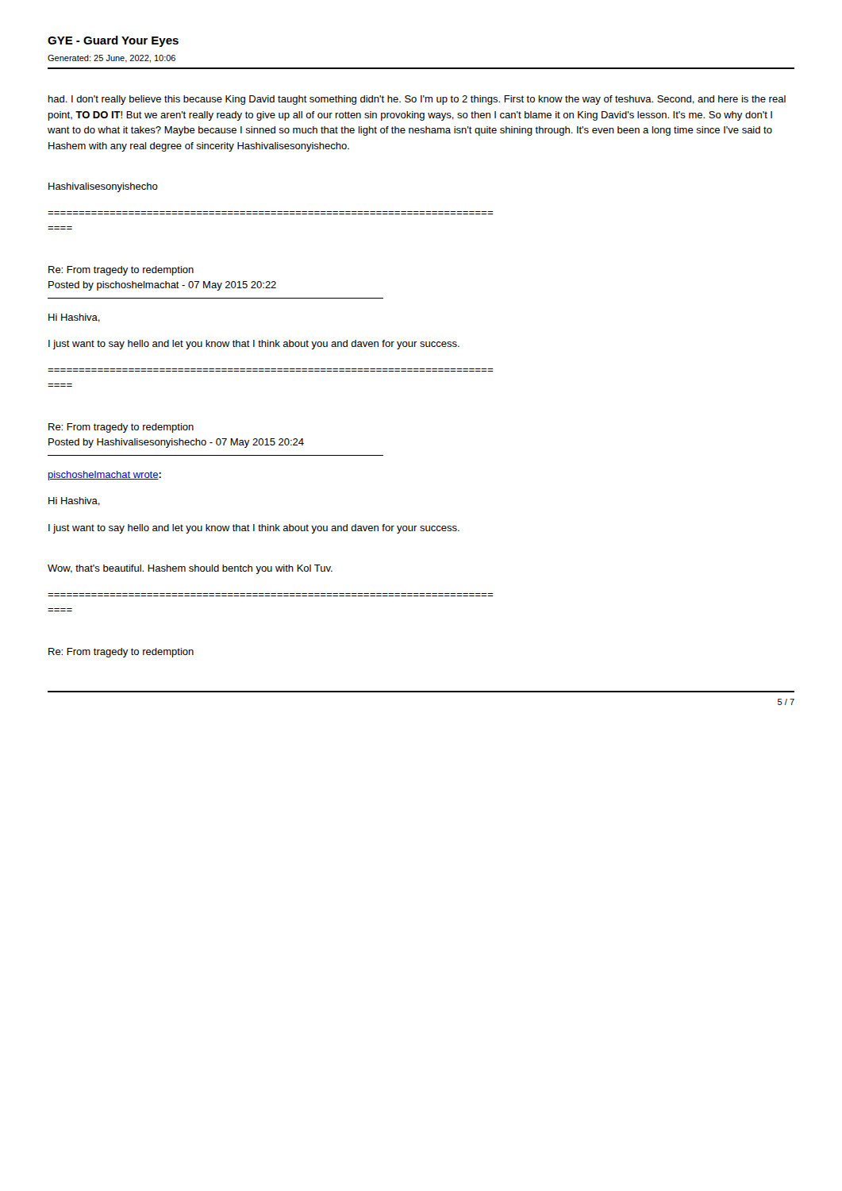GYE - Guard Your Eyes
Generated: 25 June, 2022, 10:06
had. I don't really believe this because King David taught something didn't he. So I'm up to 2 things. First to know the way of teshuva. Second, and here is the real point, TO DO IT! But we aren't really ready to give up all of our rotten sin provoking ways, so then I can't blame it on King David's lesson. It's me. So why don't I want to do what it takes? Maybe because I sinned so much that the light of the neshama isn't quite shining through. It's even been a long time since I've said to Hashem with any real degree of sincerity Hashivalisesonyishecho.
Hashivalisesonyishecho
========================================================================
====
Re: From tragedy to redemption
Posted by pischoshelmachat - 07 May 2015 20:22
Hi Hashiva,
I just want to say hello and let you know that I think about you and daven for your success.
========================================================================
====
Re: From tragedy to redemption
Posted by Hashivalisesonyishecho - 07 May 2015 20:24
pischoshelmachat wrote:
Hi Hashiva,
I just want to say hello and let you know that I think about you and daven for your success.
Wow, that's beautiful. Hashem should bentch you with Kol Tuv.
========================================================================
====
Re: From tragedy to redemption
5 / 7